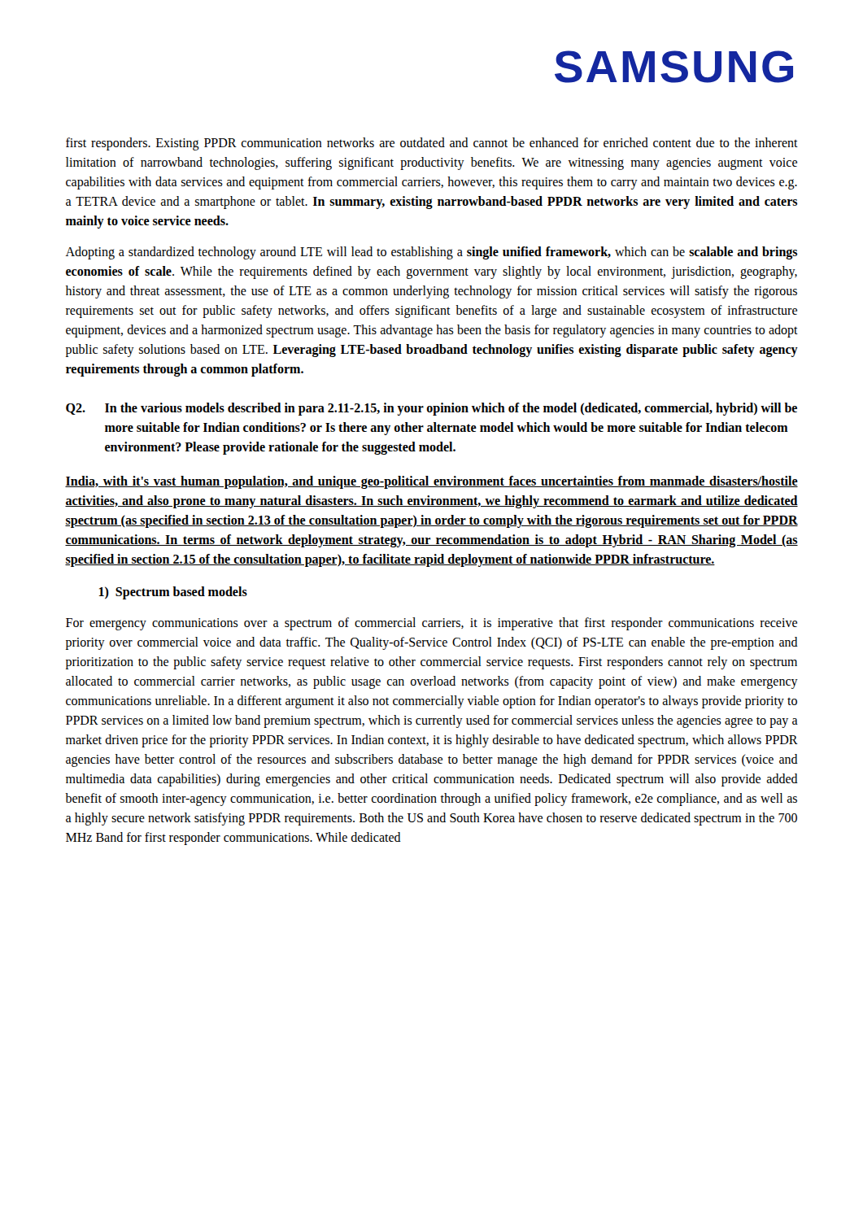SAMSUNG
first responders. Existing PPDR communication networks are outdated and cannot be enhanced for enriched content due to the inherent limitation of narrowband technologies, suffering significant productivity benefits. We are witnessing many agencies augment voice capabilities with data services and equipment from commercial carriers, however, this requires them to carry and maintain two devices e.g. a TETRA device and a smartphone or tablet. In summary, existing narrowband-based PPDR networks are very limited and caters mainly to voice service needs.
Adopting a standardized technology around LTE will lead to establishing a single unified framework, which can be scalable and brings economies of scale. While the requirements defined by each government vary slightly by local environment, jurisdiction, geography, history and threat assessment, the use of LTE as a common underlying technology for mission critical services will satisfy the rigorous requirements set out for public safety networks, and offers significant benefits of a large and sustainable ecosystem of infrastructure equipment, devices and a harmonized spectrum usage. This advantage has been the basis for regulatory agencies in many countries to adopt public safety solutions based on LTE. Leveraging LTE-based broadband technology unifies existing disparate public safety agency requirements through a common platform.
Q2.
In the various models described in para 2.11-2.15, in your opinion which of the model (dedicated, commercial, hybrid) will be more suitable for Indian conditions? or Is there any other alternate model which would be more suitable for Indian telecom environment? Please provide rationale for the suggested model.
India, with it's vast human population, and unique geo-political environment faces uncertainties from manmade disasters/hostile activities, and also prone to many natural disasters. In such environment, we highly recommend to earmark and utilize dedicated spectrum (as specified in section 2.13 of the consultation paper) in order to comply with the rigorous requirements set out for PPDR communications. In terms of network deployment strategy, our recommendation is to adopt Hybrid - RAN Sharing Model (as specified in section 2.15 of the consultation paper), to facilitate rapid deployment of nationwide PPDR infrastructure.
1) Spectrum based models
For emergency communications over a spectrum of commercial carriers, it is imperative that first responder communications receive priority over commercial voice and data traffic. The Quality-of-Service Control Index (QCI) of PS-LTE can enable the pre-emption and prioritization to the public safety service request relative to other commercial service requests. First responders cannot rely on spectrum allocated to commercial carrier networks, as public usage can overload networks (from capacity point of view) and make emergency communications unreliable. In a different argument it also not commercially viable option for Indian operator's to always provide priority to PPDR services on a limited low band premium spectrum, which is currently used for commercial services unless the agencies agree to pay a market driven price for the priority PPDR services. In Indian context, it is highly desirable to have dedicated spectrum, which allows PPDR agencies have better control of the resources and subscribers database to better manage the high demand for PPDR services (voice and multimedia data capabilities) during emergencies and other critical communication needs. Dedicated spectrum will also provide added benefit of smooth inter-agency communication, i.e. better coordination through a unified policy framework, e2e compliance, and as well as a highly secure network satisfying PPDR requirements. Both the US and South Korea have chosen to reserve dedicated spectrum in the 700 MHz Band for first responder communications. While dedicated